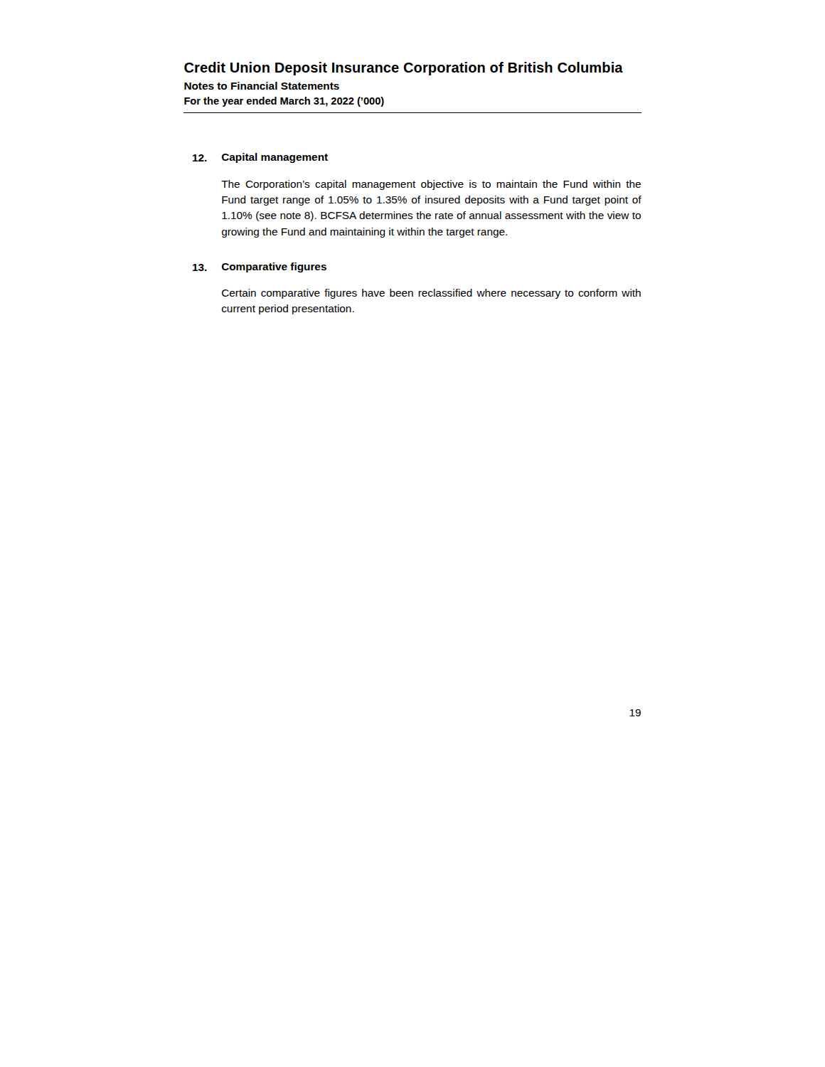Credit Union Deposit Insurance Corporation of British Columbia
Notes to Financial Statements
For the year ended March 31, 2022 (’000)
12.
Capital management
The Corporation’s capital management objective is to maintain the Fund within the Fund target range of 1.05% to 1.35% of insured deposits with a Fund target point of 1.10% (see note 8). BCFSA determines the rate of annual assessment with the view to growing the Fund and maintaining it within the target range.
13.
Comparative figures
Certain comparative figures have been reclassified where necessary to conform with current period presentation.
19